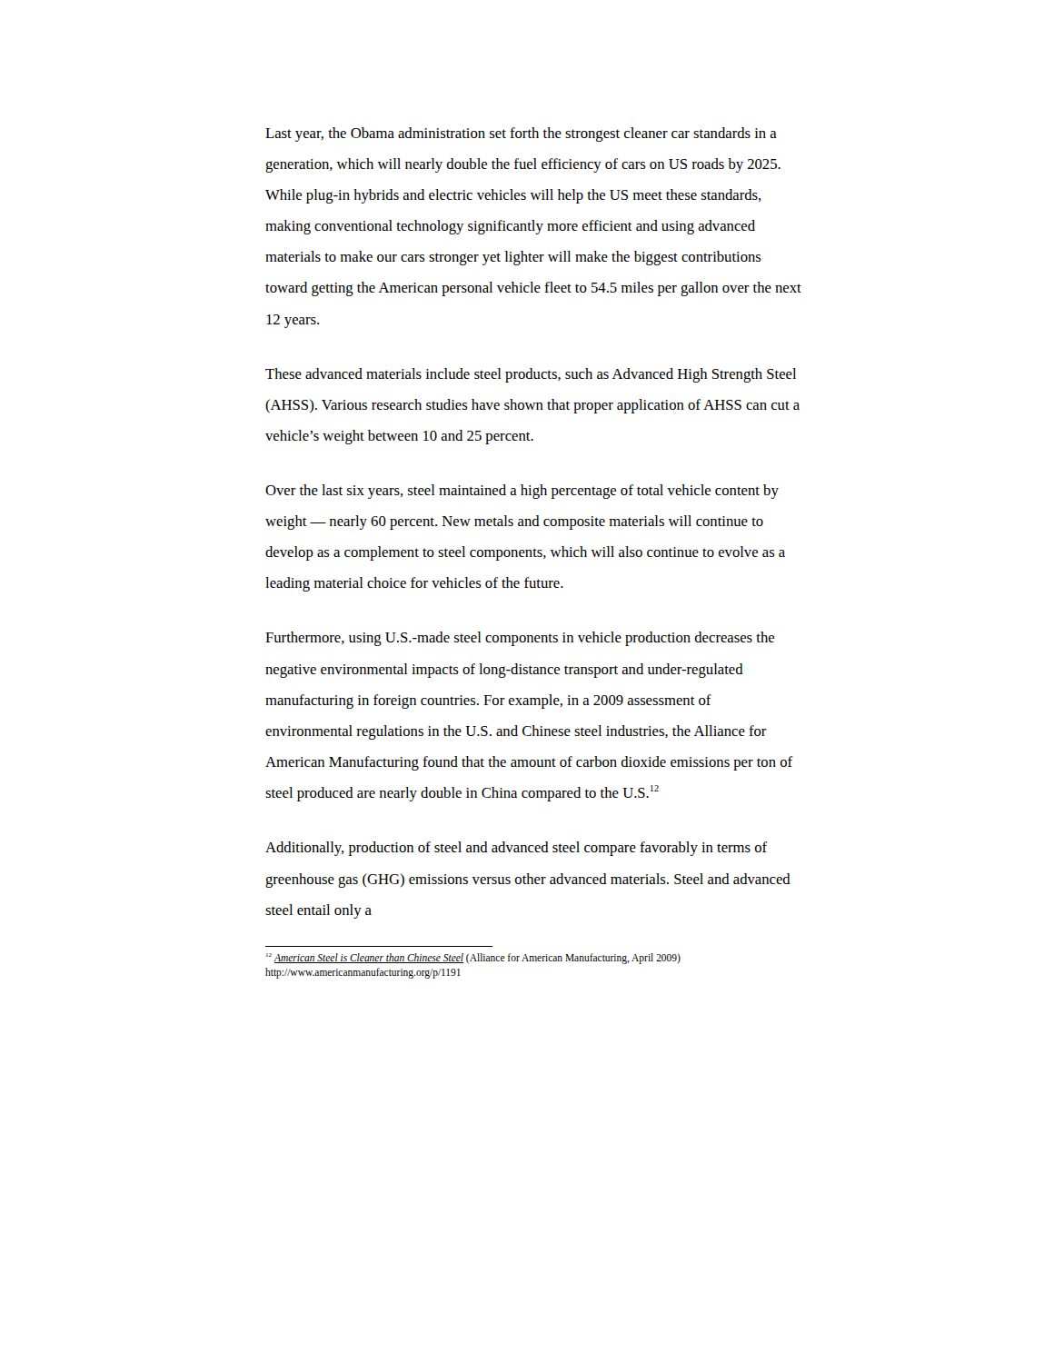Last year, the Obama administration set forth the strongest cleaner car standards in a generation, which will nearly double the fuel efficiency of cars on US roads by 2025. While plug-in hybrids and electric vehicles will help the US meet these standards, making conventional technology significantly more efficient and using advanced materials to make our cars stronger yet lighter will make the biggest contributions toward getting the American personal vehicle fleet to 54.5 miles per gallon over the next 12 years.
These advanced materials include steel products, such as Advanced High Strength Steel (AHSS). Various research studies have shown that proper application of AHSS can cut a vehicle’s weight between 10 and 25 percent.
Over the last six years, steel maintained a high percentage of total vehicle content by weight — nearly 60 percent. New metals and composite materials will continue to develop as a complement to steel components, which will also continue to evolve as a leading material choice for vehicles of the future.
Furthermore, using U.S.-made steel components in vehicle production decreases the negative environmental impacts of long-distance transport and under-regulated manufacturing in foreign countries. For example, in a 2009 assessment of environmental regulations in the U.S. and Chinese steel industries, the Alliance for American Manufacturing found that the amount of carbon dioxide emissions per ton of steel produced are nearly double in China compared to the U.S.12
Additionally, production of steel and advanced steel compare favorably in terms of greenhouse gas (GHG) emissions versus other advanced materials. Steel and advanced steel entail only a
12 American Steel is Cleaner than Chinese Steel (Alliance for American Manufacturing, April 2009)
http://www.americanmanufacturing.org/p/1191